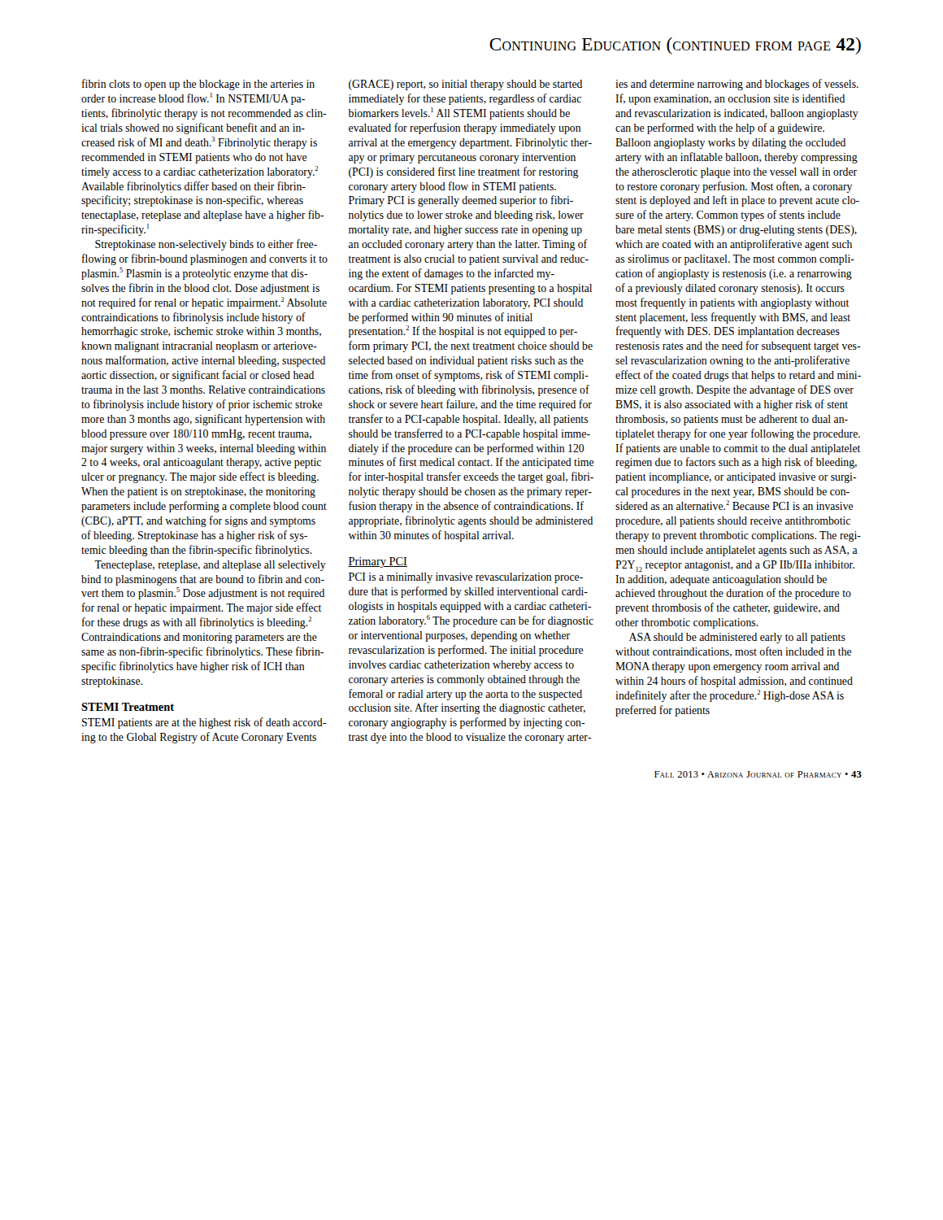Continuing Education (continued from page 42)
fibrin clots to open up the blockage in the arteries in order to increase blood flow.1 In NSTEMI/UA patients, fibrinolytic therapy is not recommended as clinical trials showed no significant benefit and an increased risk of MI and death.3 Fibrinolytic therapy is recommended in STEMI patients who do not have timely access to a cardiac catheterization laboratory.2 Available fibrinolytics differ based on their fibrin-specificity; streptokinase is non-specific, whereas tenectaplase, reteplase and alteplase have a higher fibrin-specificity.1
Streptokinase non-selectively binds to either free-flowing or fibrin-bound plasminogen and converts it to plasmin.5 Plasmin is a proteolytic enzyme that dissolves the fibrin in the blood clot. Dose adjustment is not required for renal or hepatic impairment.2 Absolute contraindications to fibrinolysis include history of hemorrhagic stroke, ischemic stroke within 3 months, known malignant intracranial neoplasm or arteriovenous malformation, active internal bleeding, suspected aortic dissection, or significant facial or closed head trauma in the last 3 months. Relative contraindications to fibrinolysis include history of prior ischemic stroke more than 3 months ago, significant hypertension with blood pressure over 180/110 mmHg, recent trauma, major surgery within 3 weeks, internal bleeding within 2 to 4 weeks, oral anticoagulant therapy, active peptic ulcer or pregnancy. The major side effect is bleeding. When the patient is on streptokinase, the monitoring parameters include performing a complete blood count (CBC), aPTT, and watching for signs and symptoms of bleeding. Streptokinase has a higher risk of systemic bleeding than the fibrin-specific fibrinolytics.
Tenecteplase, reteplase, and alteplase all selectively bind to plasminogens that are bound to fibrin and convert them to plasmin.5 Dose adjustment is not required for renal or hepatic impairment. The major side effect for these drugs as with all fibrinolytics is bleeding.2 Contraindications and monitoring parameters are the same as non-fibrin-specific fibrinolytics. These fibrin-specific fibrinolytics have higher risk of ICH than streptokinase.
STEMI Treatment
STEMI patients are at the highest risk of death according to the Global Registry of Acute Coronary Events (GRACE) report, so initial therapy should be started immediately for these patients, regardless of cardiac biomarkers levels.1 All STEMI patients should be evaluated for reperfusion therapy immediately upon arrival at the emergency department. Fibrinolytic therapy or primary percutaneous coronary intervention (PCI) is considered first line treatment for restoring coronary artery blood flow in STEMI patients. Primary PCI is generally deemed superior to fibrinolytics due to lower stroke and bleeding risk, lower mortality rate, and higher success rate in opening up an occluded coronary artery than the latter. Timing of treatment is also crucial to patient survival and reducing the extent of damages to the infarcted myocardium. For STEMI patients presenting to a hospital with a cardiac catheterization laboratory, PCI should be performed within 90 minutes of initial presentation.2 If the hospital is not equipped to perform primary PCI, the next treatment choice should be selected based on individual patient risks such as the time from onset of symptoms, risk of STEMI complications, risk of bleeding with fibrinolysis, presence of shock or severe heart failure, and the time required for transfer to a PCI-capable hospital. Ideally, all patients should be transferred to a PCI-capable hospital immediately if the procedure can be performed within 120 minutes of first medical contact. If the anticipated time for inter-hospital transfer exceeds the target goal, fibrinolytic therapy should be chosen as the primary reperfusion therapy in the absence of contraindications. If appropriate, fibrinolytic agents should be administered within 30 minutes of hospital arrival.
Primary PCI
PCI is a minimally invasive revascularization procedure that is performed by skilled interventional cardiologists in hospitals equipped with a cardiac catheterization laboratory.6 The procedure can be for diagnostic or interventional purposes, depending on whether revascularization is performed. The initial procedure involves cardiac catheterization whereby access to coronary arteries is commonly obtained through the femoral or radial artery up the aorta to the suspected occlusion site. After inserting the diagnostic catheter, coronary angiography is performed by injecting contrast dye into the blood to visualize the coronary arteries and determine narrowing and blockages of vessels. If, upon examination, an occlusion site is identified and revascularization is indicated, balloon angioplasty can be performed with the help of a guidewire. Balloon angioplasty works by dilating the occluded artery with an inflatable balloon, thereby compressing the atherosclerotic plaque into the vessel wall in order to restore coronary perfusion. Most often, a coronary stent is deployed and left in place to prevent acute closure of the artery. Common types of stents include bare metal stents (BMS) or drug-eluting stents (DES), which are coated with an antiproliferative agent such as sirolimus or paclitaxel. The most common complication of angioplasty is restenosis (i.e. a renarrowing of a previously dilated coronary stenosis). It occurs most frequently in patients with angioplasty without stent placement, less frequently with BMS, and least frequently with DES. DES implantation decreases restenosis rates and the need for subsequent target vessel revascularization owning to the anti-proliferative effect of the coated drugs that helps to retard and minimize cell growth. Despite the advantage of DES over BMS, it is also associated with a higher risk of stent thrombosis, so patients must be adherent to dual antiplatelet therapy for one year following the procedure. If patients are unable to commit to the dual antiplatelet regimen due to factors such as a high risk of bleeding, patient incompliance, or anticipated invasive or surgical procedures in the next year, BMS should be considered as an alternative.2 Because PCI is an invasive procedure, all patients should receive antithrombotic therapy to prevent thrombotic complications. The regimen should include antiplatelet agents such as ASA, a P2Y12 receptor antagonist, and a GP IIb/IIIa inhibitor. In addition, adequate anticoagulation should be achieved throughout the duration of the procedure to prevent thrombosis of the catheter, guidewire, and other thrombotic complications.
ASA should be administered early to all patients without contraindications, most often included in the MONA therapy upon emergency room arrival and within 24 hours of hospital admission, and continued indefinitely after the procedure.2 High-dose ASA is preferred for patients
Fall 2013 • Arizona Journal of Pharmacy • 43